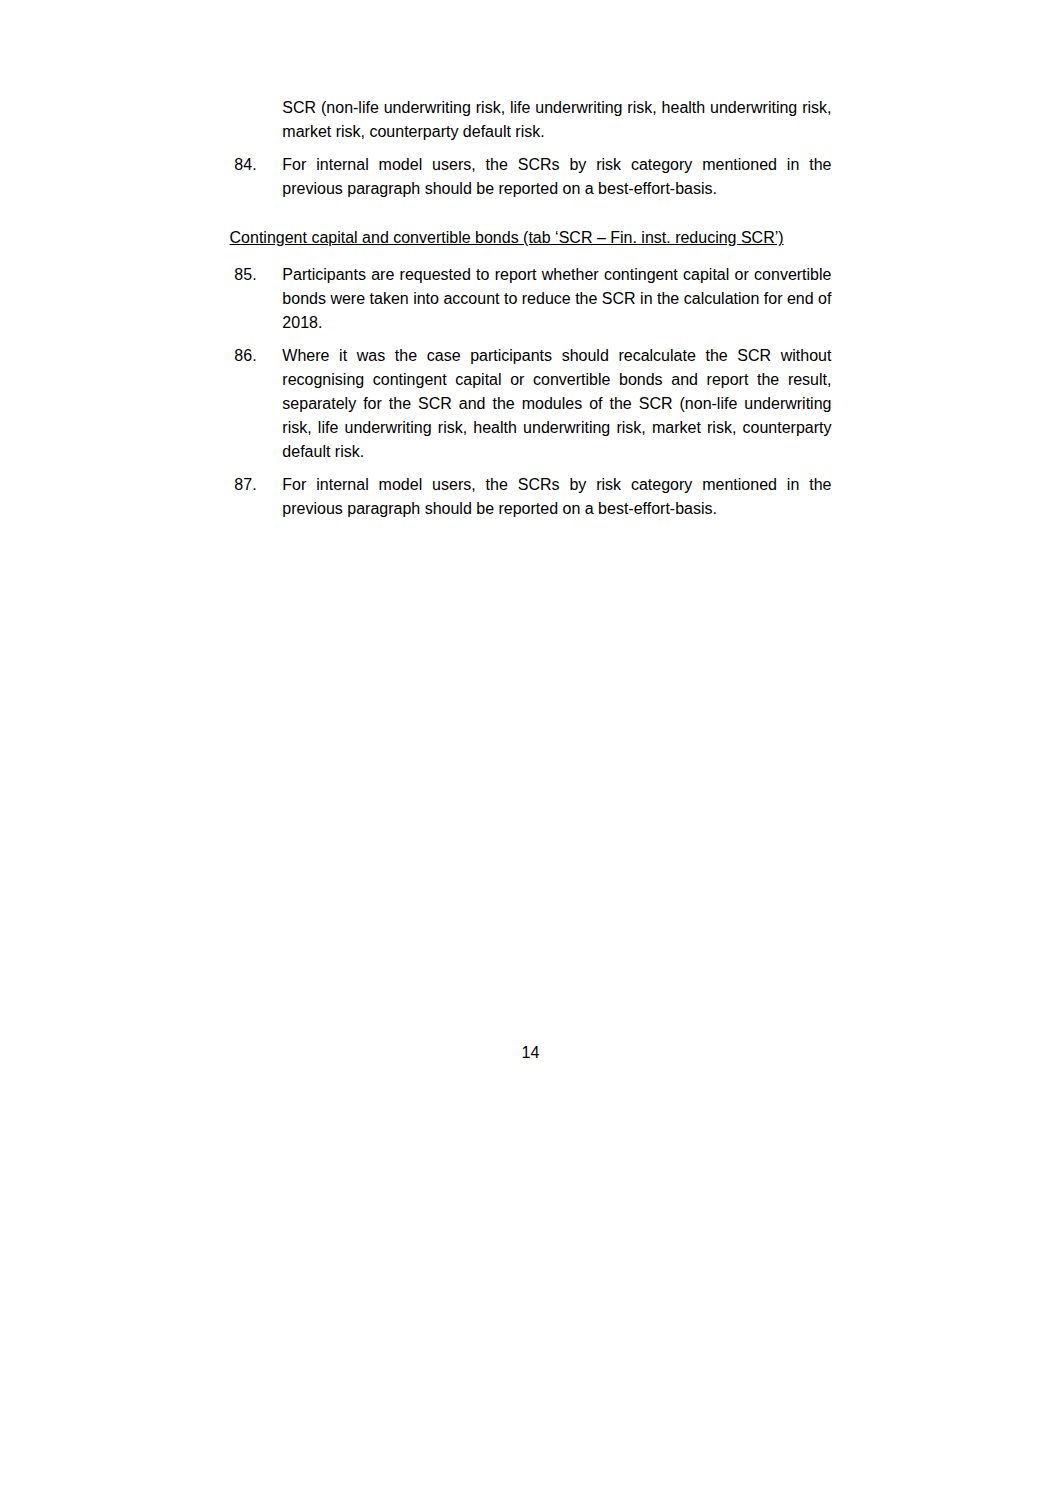SCR (non-life underwriting risk, life underwriting risk, health underwriting risk, market risk, counterparty default risk.
84.
For internal model users, the SCRs by risk category mentioned in the previous paragraph should be reported on a best-effort-basis.
Contingent capital and convertible bonds (tab ‘SCR – Fin. inst. reducing SCR’)
85.
Participants are requested to report whether contingent capital or convertible bonds were taken into account to reduce the SCR in the calculation for end of 2018.
86.
Where it was the case participants should recalculate the SCR without recognising contingent capital or convertible bonds and report the result, separately for the SCR and the modules of the SCR (non-life underwriting risk, life underwriting risk, health underwriting risk, market risk, counterparty default risk.
87.
For internal model users, the SCRs by risk category mentioned in the previous paragraph should be reported on a best-effort-basis.
14